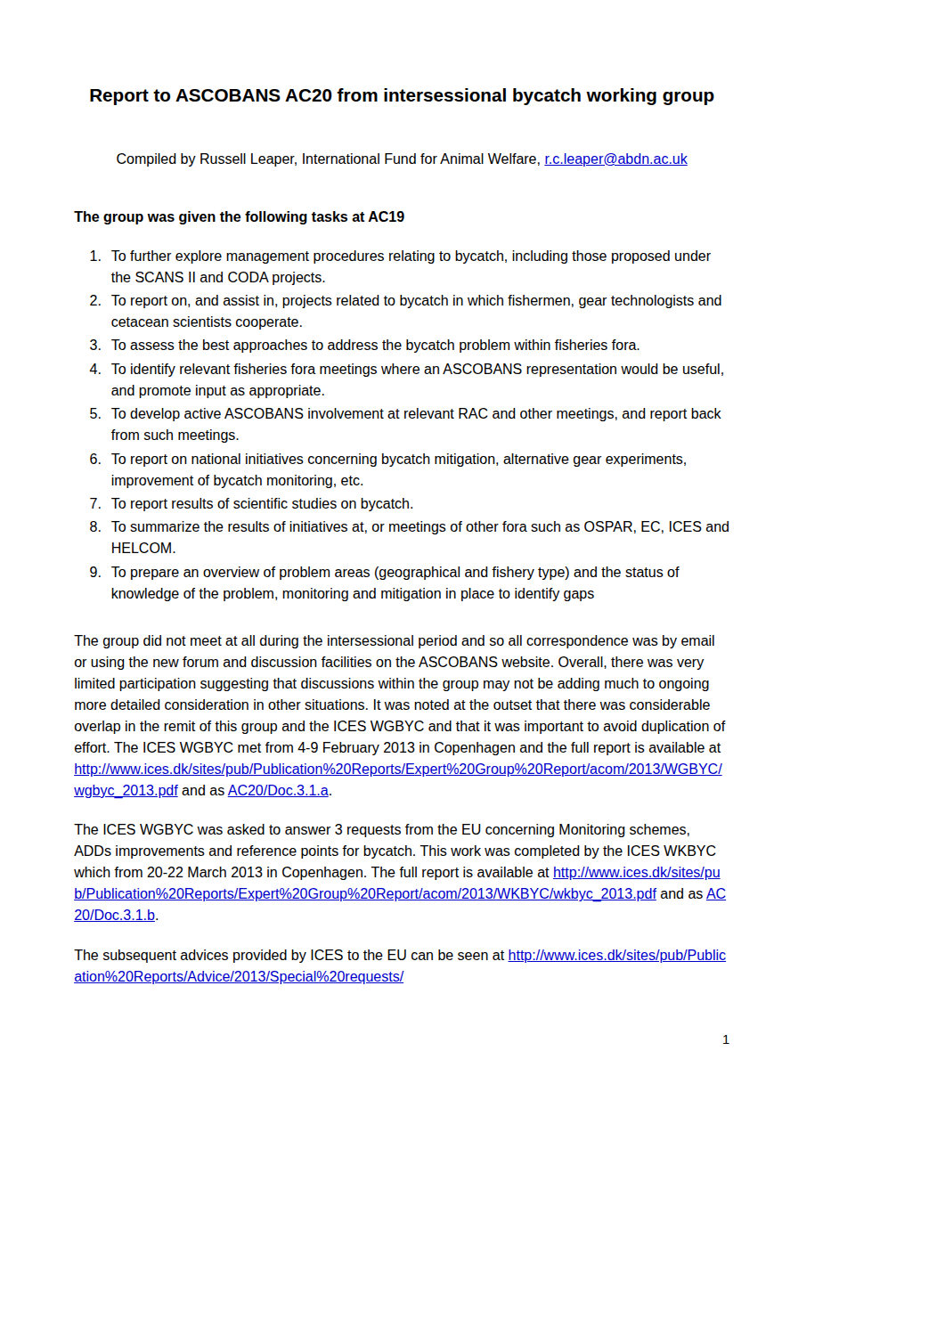Report to ASCOBANS AC20 from intersessional bycatch working group
Compiled by Russell Leaper, International Fund for Animal Welfare, r.c.leaper@abdn.ac.uk
The group was given the following tasks at AC19
To further explore management procedures relating to bycatch, including those proposed under the SCANS II and CODA projects.
To report on, and assist in, projects related to bycatch in which fishermen, gear technologists and cetacean scientists cooperate.
To assess the best approaches to address the bycatch problem within fisheries fora.
To identify relevant fisheries fora meetings where an ASCOBANS representation would be useful, and promote input as appropriate.
To develop active ASCOBANS involvement at relevant RAC and other meetings, and report back from such meetings.
To report on national initiatives concerning bycatch mitigation, alternative gear experiments, improvement of bycatch monitoring, etc.
To report results of scientific studies on bycatch.
To summarize the results of initiatives at, or meetings of other fora such as OSPAR, EC, ICES and HELCOM.
To prepare an overview of problem areas (geographical and fishery type) and the status of knowledge of the problem, monitoring and mitigation in place to identify gaps
The group did not meet at all during the intersessional period and so all correspondence was by email or using the new forum and discussion facilities on the ASCOBANS website. Overall, there was very limited participation suggesting that discussions within the group may not be adding much to ongoing more detailed consideration in other situations. It was noted at the outset that there was considerable overlap in the remit of this group and the ICES WGBYC and that it was important to avoid duplication of effort. The ICES WGBYC met from 4-9 February 2013 in Copenhagen and the full report is available at http://www.ices.dk/sites/pub/Publication%20Reports/Expert%20Group%20Report/acom/2013/WGBYC/wgbyc_2013.pdf and as AC20/Doc.3.1.a.
The ICES WGBYC was asked to answer 3 requests from the EU concerning Monitoring schemes, ADDs improvements and reference points for bycatch. This work was completed by the ICES WKBYC which from 20-22 March 2013 in Copenhagen. The full report is available at http://www.ices.dk/sites/pub/Publication%20Reports/Expert%20Group%20Report/acom/2013/WKBYC/wkbyc_2013.pdf and as AC20/Doc.3.1.b.
The subsequent advices provided by ICES to the EU can be seen at http://www.ices.dk/sites/pub/Publication%20Reports/Advice/2013/Special%20requests/
1